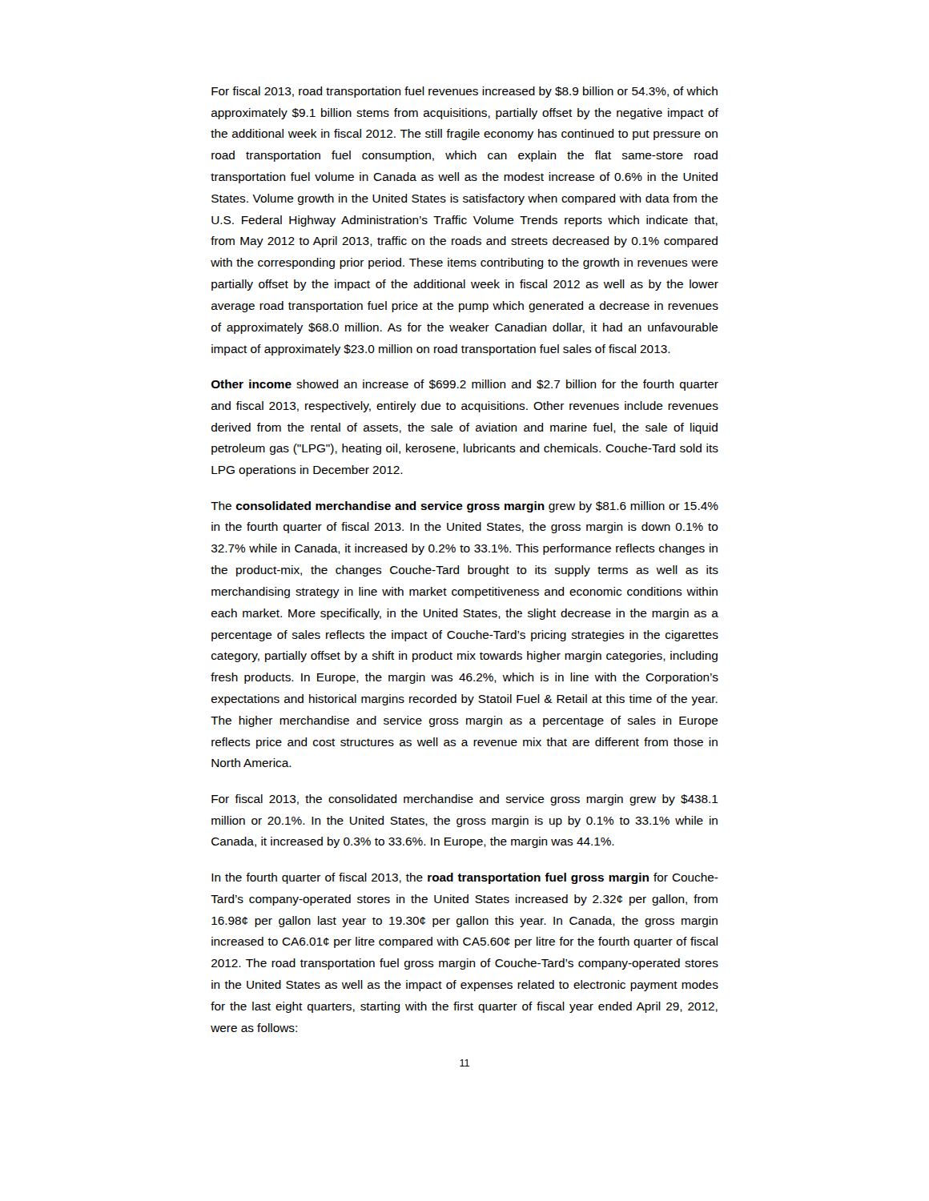For fiscal 2013, road transportation fuel revenues increased by $8.9 billion or 54.3%, of which approximately $9.1 billion stems from acquisitions, partially offset by the negative impact of the additional week in fiscal 2012. The still fragile economy has continued to put pressure on road transportation fuel consumption, which can explain the flat same-store road transportation fuel volume in Canada as well as the modest increase of 0.6% in the United States. Volume growth in the United States is satisfactory when compared with data from the U.S. Federal Highway Administration’s Traffic Volume Trends reports which indicate that, from May 2012 to April 2013, traffic on the roads and streets decreased by 0.1% compared with the corresponding prior period. These items contributing to the growth in revenues were partially offset by the impact of the additional week in fiscal 2012 as well as by the lower average road transportation fuel price at the pump which generated a decrease in revenues of approximately $68.0 million. As for the weaker Canadian dollar, it had an unfavourable impact of approximately $23.0 million on road transportation fuel sales of fiscal 2013.
Other income showed an increase of $699.2 million and $2.7 billion for the fourth quarter and fiscal 2013, respectively, entirely due to acquisitions. Other revenues include revenues derived from the rental of assets, the sale of aviation and marine fuel, the sale of liquid petroleum gas ("LPG"), heating oil, kerosene, lubricants and chemicals. Couche-Tard sold its LPG operations in December 2012.
The consolidated merchandise and service gross margin grew by $81.6 million or 15.4% in the fourth quarter of fiscal 2013. In the United States, the gross margin is down 0.1% to 32.7% while in Canada, it increased by 0.2% to 33.1%. This performance reflects changes in the product-mix, the changes Couche-Tard brought to its supply terms as well as its merchandising strategy in line with market competitiveness and economic conditions within each market. More specifically, in the United States, the slight decrease in the margin as a percentage of sales reflects the impact of Couche-Tard’s pricing strategies in the cigarettes category, partially offset by a shift in product mix towards higher margin categories, including fresh products. In Europe, the margin was 46.2%, which is in line with the Corporation’s expectations and historical margins recorded by Statoil Fuel & Retail at this time of the year. The higher merchandise and service gross margin as a percentage of sales in Europe reflects price and cost structures as well as a revenue mix that are different from those in North America.
For fiscal 2013, the consolidated merchandise and service gross margin grew by $438.1 million or 20.1%. In the United States, the gross margin is up by 0.1% to 33.1% while in Canada, it increased by 0.3% to 33.6%. In Europe, the margin was 44.1%.
In the fourth quarter of fiscal 2013, the road transportation fuel gross margin for Couche-Tard’s company-operated stores in the United States increased by 2.32¢ per gallon, from 16.98¢ per gallon last year to 19.30¢ per gallon this year. In Canada, the gross margin increased to CA6.01¢ per litre compared with CA5.60¢ per litre for the fourth quarter of fiscal 2012. The road transportation fuel gross margin of Couche-Tard’s company-operated stores in the United States as well as the impact of expenses related to electronic payment modes for the last eight quarters, starting with the first quarter of fiscal year ended April 29, 2012, were as follows:
11